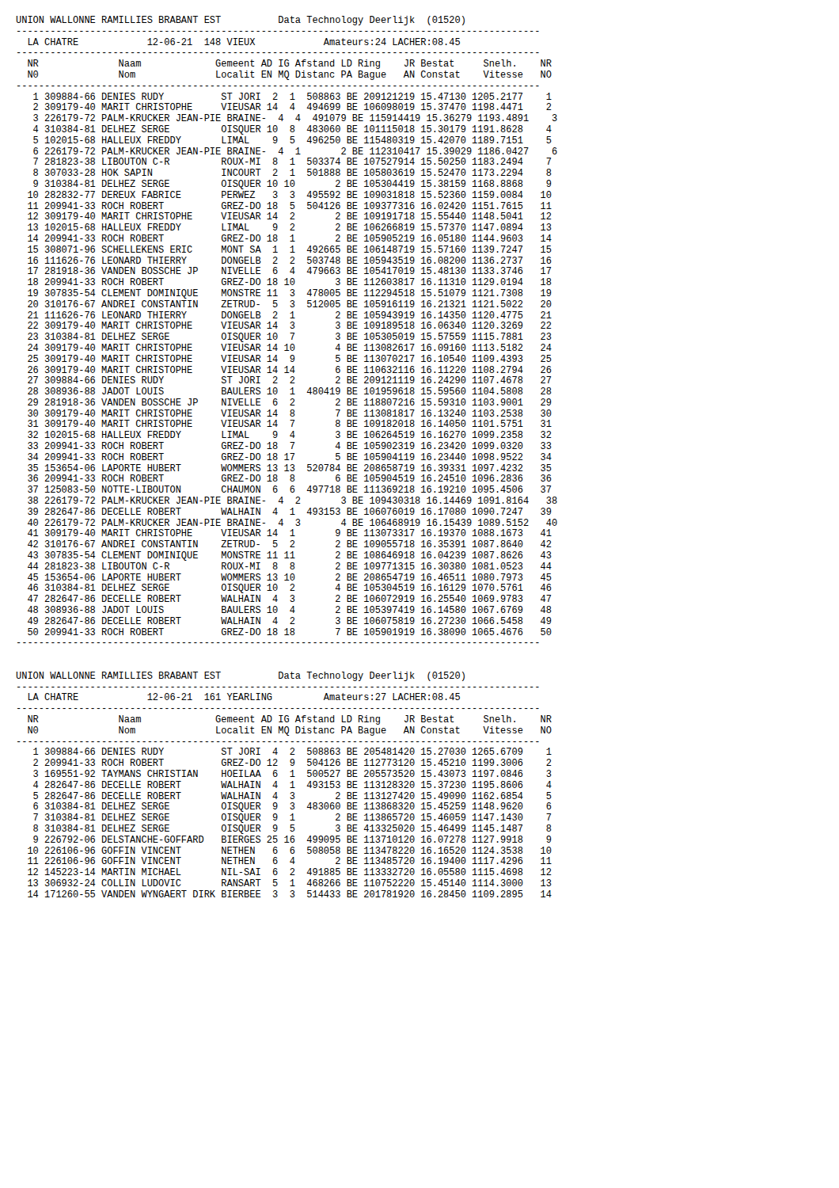UNION WALLONNE RAMILLIES BRABANT EST          Data Technology Deerlijk  (01520)
--------------------------------------------------------------------------------------------
  LA CHATRE            12-06-21  148 VIEUX            Amateurs:24 LACHER:08.45
--------------------------------------------------------------------------------------------
  NR              Naam             Gemeent AD IG Afstand LD Ring    JR Bestat     Snelh.    NR
  N0              Nom              Localit EN MQ Distanc PA Bague   AN Constat    Vitesse   NO
--------------------------------------------------------------------------------------------
   1 309884-66 DENIES RUDY          ST JORI  2  1  508863 BE 209121219 15.47130 1205.2177    1
   2 309179-40 MARIT CHRISTOPHE     VIEUSAR 14  4  494699 BE 106098019 15.37470 1198.4471    2
   3 226179-72 PALM-KRUCKER JEAN-PIE BRAINE-  4  4  491079 BE 115914419 15.36279 1193.4891    3
   4 310384-81 DELHEZ SERGE         OISQUER 10  8  483060 BE 101115018 15.30179 1191.8628    4
   5 102015-68 HALLEUX FREDDY       LIMAL    9  5  496250 BE 115480319 15.42070 1189.7151    5
   6 226179-72 PALM-KRUCKER JEAN-PIE BRAINE-  4  1       2 BE 112310417 15.39029 1186.0427    6
   7 281823-38 LIBOUTON C-R         ROUX-MI  8  1  503374 BE 107527914 15.50250 1183.2494    7
   8 307033-28 HOK SAPIN            INCOURT  2  1  501888 BE 105803619 15.52470 1173.2294    8
   9 310384-81 DELHEZ SERGE         OISQUER 10 10       2 BE 105304419 15.38159 1168.8868    9
  10 282832-77 DEREUX FABRICE       PERWEZ   3  3  495592 BE 109031818 15.52360 1159.0084   10
  11 209941-33 ROCH ROBERT          GREZ-DO 18  5  504126 BE 109377316 16.02420 1151.7615   11
  12 309179-40 MARIT CHRISTOPHE     VIEUSAR 14  2       2 BE 109191718 15.55440 1148.5041   12
  13 102015-68 HALLEUX FREDDY       LIMAL    9  2       2 BE 106266819 15.57370 1147.0894   13
  14 209941-33 ROCH ROBERT          GREZ-DO 18  1       2 BE 105905219 16.05180 1144.9603   14
  15 308071-96 SCHELLEKENS ERIC     MONT SA  1  1  492665 BE 106148719 15.57160 1139.7247   15
  16 111626-76 LEONARD THIERRY      DONGELB  2  2  503748 BE 105943519 16.08200 1136.2737   16
  17 281918-36 VANDEN BOSSCHE JP    NIVELLE  6  4  479663 BE 105417019 15.48130 1133.3746   17
  18 209941-33 ROCH ROBERT          GREZ-DO 18 10       3 BE 112603817 16.11310 1129.0194   18
  19 307835-54 CLEMENT DOMINIQUE    MONSTRE 11  3  478005 BE 112294518 15.51079 1121.7308   19
  20 310176-67 ANDREI CONSTANTIN    ZETRUD-  5  3  512005 BE 105916119 16.21321 1121.5022   20
  21 111626-76 LEONARD THIERRY      DONGELB  2  1       2 BE 105943919 16.14350 1120.4775   21
  22 309179-40 MARIT CHRISTOPHE     VIEUSAR 14  3       3 BE 109189518 16.06340 1120.3269   22
  23 310384-81 DELHEZ SERGE         OISQUER 10  7       3 BE 105305019 15.57559 1115.7881   23
  24 309179-40 MARIT CHRISTOPHE     VIEUSAR 14 10       4 BE 113082617 16.09160 1113.5182   24
  25 309179-40 MARIT CHRISTOPHE     VIEUSAR 14  9       5 BE 113070217 16.10540 1109.4393   25
  26 309179-40 MARIT CHRISTOPHE     VIEUSAR 14 14       6 BE 110632116 16.11220 1108.2794   26
  27 309884-66 DENIES RUDY          ST JORI  2  2       2 BE 209121119 16.24290 1107.4678   27
  28 308936-88 JADOT LOUIS          BAULERS 10  1  480419 BE 101959618 15.59560 1104.5808   28
  29 281918-36 VANDEN BOSSCHE JP    NIVELLE  6  2       2 BE 118807216 15.59310 1103.9001   29
  30 309179-40 MARIT CHRISTOPHE     VIEUSAR 14  8       7 BE 113081817 16.13240 1103.2538   30
  31 309179-40 MARIT CHRISTOPHE     VIEUSAR 14  7       8 BE 109182018 16.14050 1101.5751   31
  32 102015-68 HALLEUX FREDDY       LIMAL    9  4       3 BE 106264519 16.16270 1099.2358   32
  33 209941-33 ROCH ROBERT          GREZ-DO 18  7       4 BE 105902319 16.23420 1099.0320   33
  34 209941-33 ROCH ROBERT          GREZ-DO 18 17       5 BE 105904119 16.23440 1098.9522   34
  35 153654-06 LAPORTE HUBERT       WOMMERS 13 13  520784 BE 208658719 16.39331 1097.4232   35
  36 209941-33 ROCH ROBERT          GREZ-DO 18  8       6 BE 105904519 16.24510 1096.2836   36
  37 125083-50 NOTTE-LIBOUTON       CHAUMON  6  6  497718 BE 111369218 16.19210 1095.4506   37
  38 226179-72 PALM-KRUCKER JEAN-PIE BRAINE-  4  2       3 BE 109430318 16.14469 1091.8164   38
  39 282647-86 DECELLE ROBERT       WALHAIN  4  1  493153 BE 106076019 16.17080 1090.7247   39
  40 226179-72 PALM-KRUCKER JEAN-PIE BRAINE-  4  3       4 BE 106468919 16.15439 1089.5152   40
  41 309179-40 MARIT CHRISTOPHE     VIEUSAR 14  1       9 BE 113073317 16.19370 1088.1673   41
  42 310176-67 ANDREI CONSTANTIN    ZETRUD-  5  2       2 BE 109055718 16.35391 1087.8640   42
  43 307835-54 CLEMENT DOMINIQUE    MONSTRE 11 11       2 BE 108646918 16.04239 1087.8626   43
  44 281823-38 LIBOUTON C-R         ROUX-MI  8  8       2 BE 109771315 16.30380 1081.0523   44
  45 153654-06 LAPORTE HUBERT       WOMMERS 13 10       2 BE 208654719 16.46511 1080.7973   45
  46 310384-81 DELHEZ SERGE         OISQUER 10  2       4 BE 105304519 16.16129 1070.5761   46
  47 282647-86 DECELLE ROBERT       WALHAIN  4  3       2 BE 106072919 16.25540 1069.9783   47
  48 308936-88 JADOT LOUIS          BAULERS 10  4       2 BE 105397419 16.14580 1067.6769   48
  49 282647-86 DECELLE ROBERT       WALHAIN  4  2       3 BE 106075819 16.27230 1066.5458   49
  50 209941-33 ROCH ROBERT          GREZ-DO 18 18       7 BE 105901919 16.38090 1065.4676   50
--------------------------------------------------------------------------------------------


UNION WALLONNE RAMILLIES BRABANT EST          Data Technology Deerlijk  (01520)
--------------------------------------------------------------------------------------------
  LA CHATRE            12-06-21  161 YEARLING         Amateurs:27 LACHER:08.45
--------------------------------------------------------------------------------------------
  NR              Naam             Gemeent AD IG Afstand LD Ring    JR Bestat     Snelh.    NR
  N0              Nom              Localit EN MQ Distanc PA Bague   AN Constat    Vitesse   NO
--------------------------------------------------------------------------------------------
   1 309884-66 DENIES RUDY          ST JORI  4  2  508863 BE 205481420 15.27030 1265.6709    1
   2 209941-33 ROCH ROBERT          GREZ-DO 12  9  504126 BE 112773120 15.45210 1199.3006    2
   3 169551-92 TAYMANS CHRISTIAN    HOEILAA  6  1  500527 BE 205573520 15.43073 1197.0846    3
   4 282647-86 DECELLE ROBERT       WALHAIN  4  1  493153 BE 113128320 15.37230 1195.8606    4
   5 282647-86 DECELLE ROBERT       WALHAIN  4  3       2 BE 113127420 15.49090 1162.6854    5
   6 310384-81 DELHEZ SERGE         OISQUER  9  3  483060 BE 113868320 15.45259 1148.9620    6
   7 310384-81 DELHEZ SERGE         OISQUER  9  1       2 BE 113865720 15.46059 1147.1430    7
   8 310384-81 DELHEZ SERGE         OISQUER  9  5       3 BE 413325020 15.46499 1145.1487    8
   9 226792-06 DELSTANCHE-GOFFARD   BIERGES 25 16  499095 BE 113710120 16.07278 1127.9918    9
  10 226106-96 GOFFIN VINCENT       NETHEN   6  6  508058 BE 113478220 16.16520 1124.3538   10
  11 226106-96 GOFFIN VINCENT       NETHEN   6  4       2 BE 113485720 16.19400 1117.4296   11
  12 145223-14 MARTIN MICHAEL       NIL-SAI  6  2  491885 BE 113332720 16.05580 1115.4698   12
  13 306932-24 COLLIN LUDOVIC       RANSART  5  1  468266 BE 110752220 15.45140 1114.3000   13
  14 171260-55 VANDEN WYNGAERT DIRK BIERBEE  3  3  514433 BE 201781920 16.28450 1109.2895   14